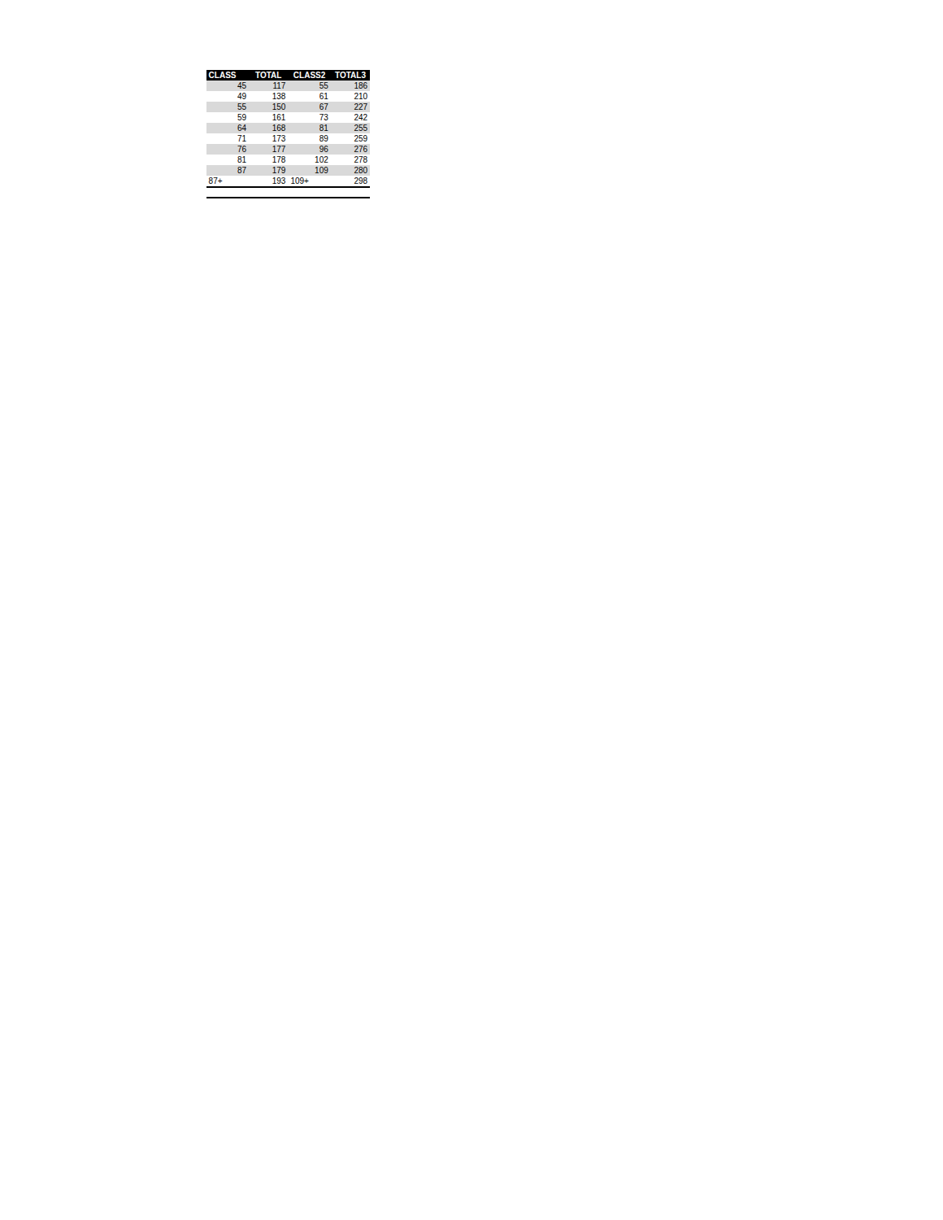| CLASS | TOTAL | CLASS2 | TOTAL3 |
| --- | --- | --- | --- |
| 45 | 117 | 55 | 186 |
| 49 | 138 | 61 | 210 |
| 55 | 150 | 67 | 227 |
| 59 | 161 | 73 | 242 |
| 64 | 168 | 81 | 255 |
| 71 | 173 | 89 | 259 |
| 76 | 177 | 96 | 276 |
| 81 | 178 | 102 | 278 |
| 87 | 179 | 109 | 280 |
| 87+ | 193 | 109+ | 298 |